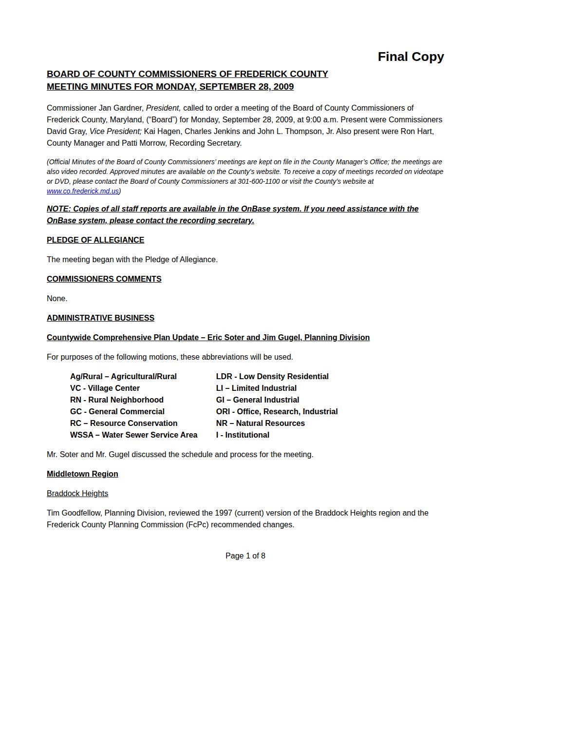Final Copy
BOARD OF COUNTY COMMISSIONERS OF FREDERICK COUNTY
MEETING MINUTES FOR MONDAY, SEPTEMBER 28, 2009
Commissioner Jan Gardner, President, called to order a meeting of the Board of County Commissioners of Frederick County, Maryland, (“Board”) for Monday, September 28, 2009, at 9:00 a.m. Present were Commissioners David Gray, Vice President; Kai Hagen, Charles Jenkins and John L. Thompson, Jr. Also present were Ron Hart, County Manager and Patti Morrow, Recording Secretary.
(Official Minutes of the Board of County Commissioners’ meetings are kept on file in the County Manager’s Office; the meetings are also video recorded. Approved minutes are available on the County’s website. To receive a copy of meetings recorded on videotape or DVD, please contact the Board of County Commissioners at 301-600-1100 or visit the County’s website at www.co.frederick.md.us)
NOTE: Copies of all staff reports are available in the OnBase system. If you need assistance with the OnBase system, please contact the recording secretary.
PLEDGE OF ALLEGIANCE
The meeting began with the Pledge of Allegiance.
COMMISSIONERS COMMENTS
None.
ADMINISTRATIVE BUSINESS
Countywide Comprehensive Plan Update – Eric Soter and Jim Gugel, Planning Division
For purposes of the following motions, these abbreviations will be used.
| Ag/Rural – Agricultural/Rural | LDR - Low Density Residential |
| VC - Village Center | LI – Limited Industrial |
| RN - Rural Neighborhood | GI – General Industrial |
| GC - General Commercial | ORI - Office, Research, Industrial |
| RC – Resource Conservation | NR – Natural Resources |
| WSSA – Water Sewer Service Area | I - Institutional |
Mr. Soter and Mr. Gugel discussed the schedule and process for the meeting.
Middletown Region
Braddock Heights
Tim Goodfellow, Planning Division, reviewed the 1997 (current) version of the Braddock Heights region and the Frederick County Planning Commission (FcPc) recommended changes.
Page 1 of 8